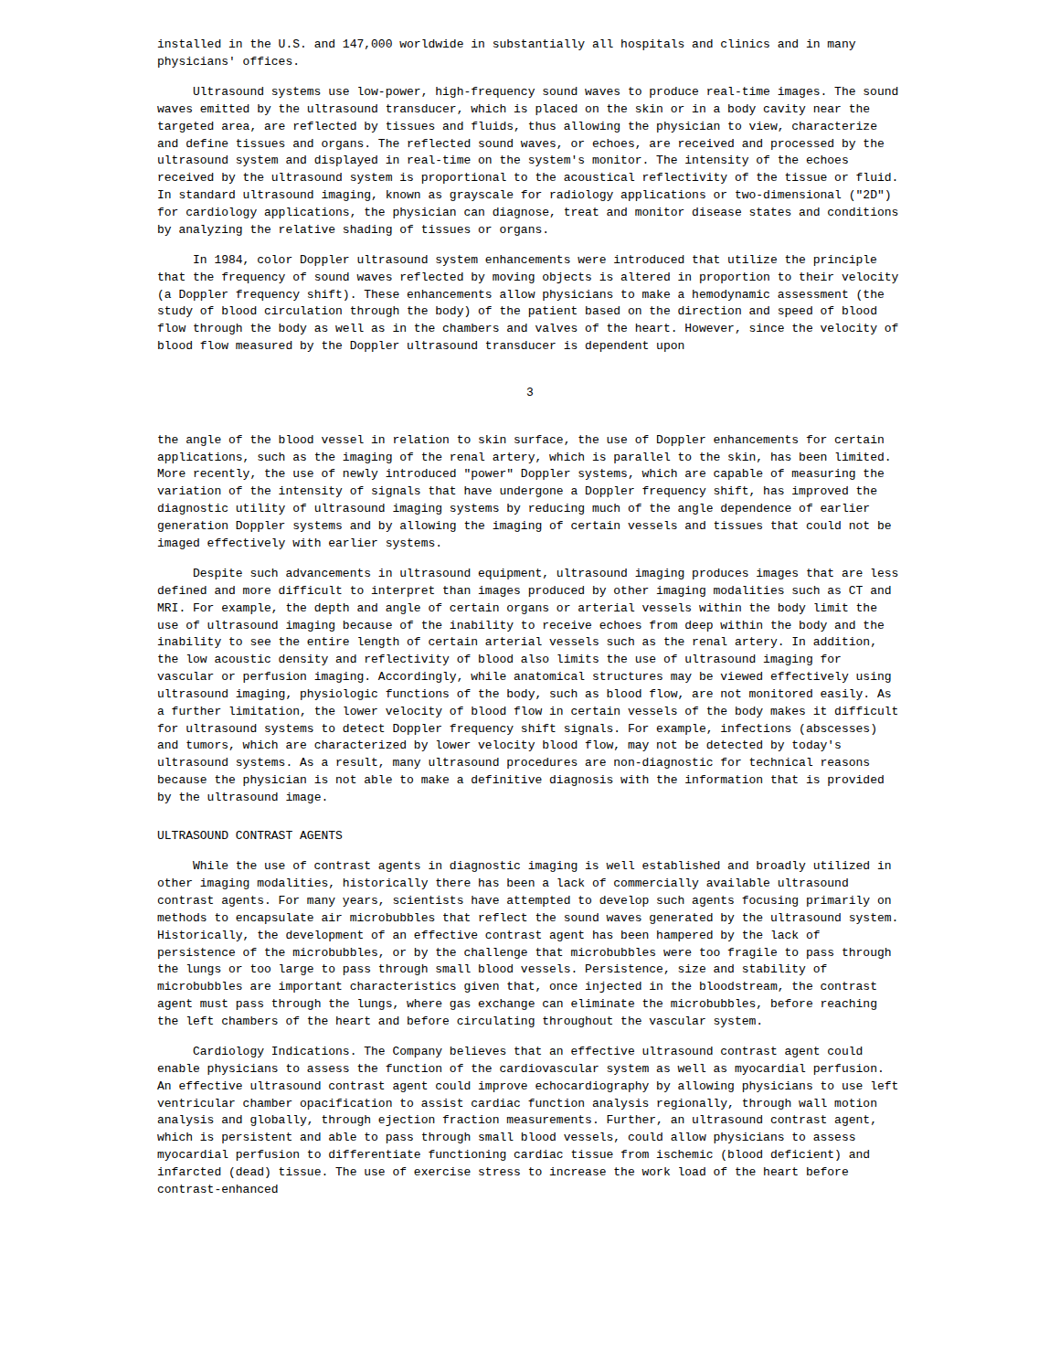installed in the U.S. and 147,000 worldwide in substantially all hospitals and clinics and in many physicians' offices.
Ultrasound systems use low-power, high-frequency sound waves to produce real-time images. The sound waves emitted by the ultrasound transducer, which is placed on the skin or in a body cavity near the targeted area, are reflected by tissues and fluids, thus allowing the physician to view, characterize and define tissues and organs. The reflected sound waves, or echoes, are received and processed by the ultrasound system and displayed in real-time on the system's monitor. The intensity of the echoes received by the ultrasound system is proportional to the acoustical reflectivity of the tissue or fluid. In standard ultrasound imaging, known as grayscale for radiology applications or two-dimensional ("2D") for cardiology applications, the physician can diagnose, treat and monitor disease states and conditions by analyzing the relative shading of tissues or organs.
In 1984, color Doppler ultrasound system enhancements were introduced that utilize the principle that the frequency of sound waves reflected by moving objects is altered in proportion to their velocity (a Doppler frequency shift). These enhancements allow physicians to make a hemodynamic assessment (the study of blood circulation through the body) of the patient based on the direction and speed of blood flow through the body as well as in the chambers and valves of the heart. However, since the velocity of blood flow measured by the Doppler ultrasound transducer is dependent upon
3
the angle of the blood vessel in relation to skin surface, the use of Doppler enhancements for certain applications, such as the imaging of the renal artery, which is parallel to the skin, has been limited. More recently, the use of newly introduced "power" Doppler systems, which are capable of measuring the variation of the intensity of signals that have undergone a Doppler frequency shift, has improved the diagnostic utility of ultrasound imaging systems by reducing much of the angle dependence of earlier generation Doppler systems and by allowing the imaging of certain vessels and tissues that could not be imaged effectively with earlier systems.
Despite such advancements in ultrasound equipment, ultrasound imaging produces images that are less defined and more difficult to interpret than images produced by other imaging modalities such as CT and MRI. For example, the depth and angle of certain organs or arterial vessels within the body limit the use of ultrasound imaging because of the inability to receive echoes from deep within the body and the inability to see the entire length of certain arterial vessels such as the renal artery. In addition, the low acoustic density and reflectivity of blood also limits the use of ultrasound imaging for vascular or perfusion imaging. Accordingly, while anatomical structures may be viewed effectively using ultrasound imaging, physiologic functions of the body, such as blood flow, are not monitored easily. As a further limitation, the lower velocity of blood flow in certain vessels of the body makes it difficult for ultrasound systems to detect Doppler frequency shift signals. For example, infections (abscesses) and tumors, which are characterized by lower velocity blood flow, may not be detected by today's ultrasound systems. As a result, many ultrasound procedures are non-diagnostic for technical reasons because the physician is not able to make a definitive diagnosis with the information that is provided by the ultrasound image.
ULTRASOUND CONTRAST AGENTS
While the use of contrast agents in diagnostic imaging is well established and broadly utilized in other imaging modalities, historically there has been a lack of commercially available ultrasound contrast agents. For many years, scientists have attempted to develop such agents focusing primarily on methods to encapsulate air microbubbles that reflect the sound waves generated by the ultrasound system. Historically, the development of an effective contrast agent has been hampered by the lack of persistence of the microbubbles, or by the challenge that microbubbles were too fragile to pass through the lungs or too large to pass through small blood vessels. Persistence, size and stability of microbubbles are important characteristics given that, once injected in the bloodstream, the contrast agent must pass through the lungs, where gas exchange can eliminate the microbubbles, before reaching the left chambers of the heart and before circulating throughout the vascular system.
Cardiology Indications. The Company believes that an effective ultrasound contrast agent could enable physicians to assess the function of the cardiovascular system as well as myocardial perfusion. An effective ultrasound contrast agent could improve echocardiography by allowing physicians to use left ventricular chamber opacification to assist cardiac function analysis regionally, through wall motion analysis and globally, through ejection fraction measurements. Further, an ultrasound contrast agent, which is persistent and able to pass through small blood vessels, could allow physicians to assess myocardial perfusion to differentiate functioning cardiac tissue from ischemic (blood deficient) and infarcted (dead) tissue. The use of exercise stress to increase the work load of the heart before contrast-enhanced